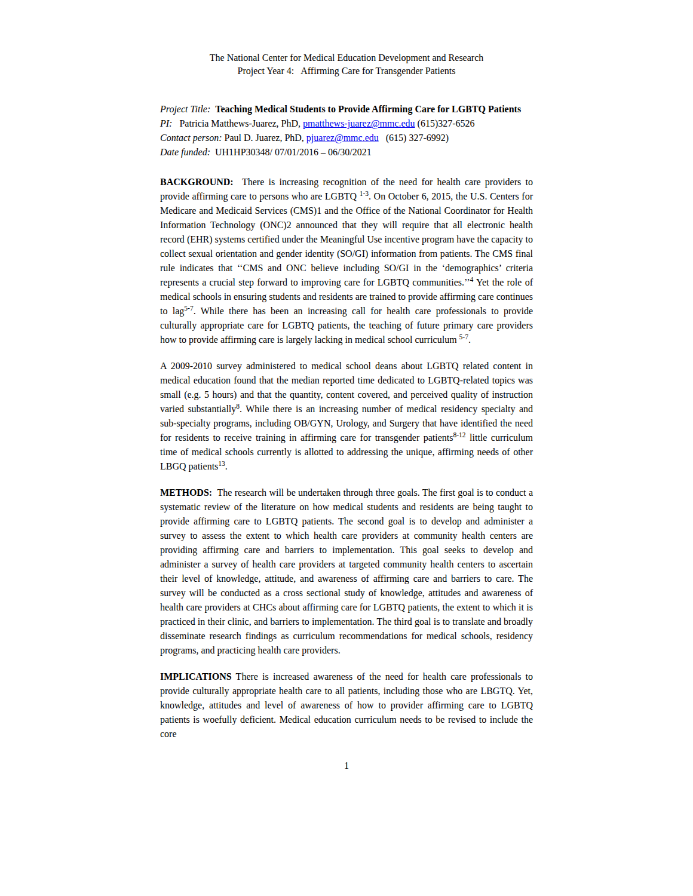The National Center for Medical Education Development and Research Project Year 4: Affirming Care for Transgender Patients
Project Title: Teaching Medical Students to Provide Affirming Care for LGBTQ Patients
PI: Patricia Matthews-Juarez, PhD, pmatthews-juarez@mmc.edu (615)327-6526
Contact person: Paul D. Juarez, PhD, pjuarez@mmc.edu (615) 327-6992)
Date funded: UH1HP30348/ 07/01/2016 – 06/30/2021
BACKGROUND: There is increasing recognition of the need for health care providers to provide affirming care to persons who are LGBTQ 1-3. On October 6, 2015, the U.S. Centers for Medicare and Medicaid Services (CMS)1 and the Office of the National Coordinator for Health Information Technology (ONC)2 announced that they will require that all electronic health record (EHR) systems certified under the Meaningful Use incentive program have the capacity to collect sexual orientation and gender identity (SO/GI) information from patients. The CMS final rule indicates that ‘‘CMS and ONC believe including SO/GI in the ‘demographics’ criteria represents a crucial step forward to improving care for LGBTQ communities.’’4 Yet the role of medical schools in ensuring students and residents are trained to provide affirming care continues to lag5-7. While there has been an increasing call for health care professionals to provide culturally appropriate care for LGBTQ patients, the teaching of future primary care providers how to provide affirming care is largely lacking in medical school curriculum 5-7.
A 2009-2010 survey administered to medical school deans about LGBTQ related content in medical education found that the median reported time dedicated to LGBTQ-related topics was small (e.g. 5 hours) and that the quantity, content covered, and perceived quality of instruction varied substantially8. While there is an increasing number of medical residency specialty and sub-specialty programs, including OB/GYN, Urology, and Surgery that have identified the need for residents to receive training in affirming care for transgender patients8-12 little curriculum time of medical schools currently is allotted to addressing the unique, affirming needs of other LBGQ patients13.
METHODS: The research will be undertaken through three goals. The first goal is to conduct a systematic review of the literature on how medical students and residents are being taught to provide affirming care to LGBTQ patients. The second goal is to develop and administer a survey to assess the extent to which health care providers at community health centers are providing affirming care and barriers to implementation. This goal seeks to develop and administer a survey of health care providers at targeted community health centers to ascertain their level of knowledge, attitude, and awareness of affirming care and barriers to care. The survey will be conducted as a cross sectional study of knowledge, attitudes and awareness of health care providers at CHCs about affirming care for LGBTQ patients, the extent to which it is practiced in their clinic, and barriers to implementation. The third goal is to translate and broadly disseminate research findings as curriculum recommendations for medical schools, residency programs, and practicing health care providers.
IMPLICATIONS There is increased awareness of the need for health care professionals to provide culturally appropriate health care to all patients, including those who are LBGTQ. Yet, knowledge, attitudes and level of awareness of how to provider affirming care to LGBTQ patients is woefully deficient. Medical education curriculum needs to be revised to include the core
1